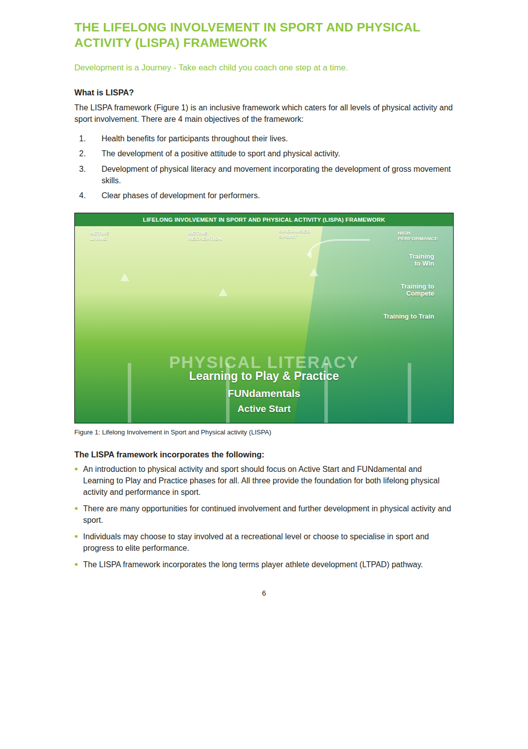The Lifelong Involvement in Sport and Physical Activity (LISPA) Framework
Development is a Journey - Take each child you coach one step at a time.
What is LISPA?
The LISPA framework (Figure 1) is an inclusive framework which caters for all levels of physical activity and sport involvement. There are 4 main objectives of the framework:
Health benefits for participants throughout their lives.
The development of a positive attitude to sport and physical activity.
Development of physical literacy and movement incorporating the development of gross movement skills.
Clear phases of development for performers.
LIFELONG INVOLVEMENT IN SPORT AND PHYSICAL ACTIVITY (LISPA) FRAMEWORK
ACTIVE
LIVING
ACTIVE
RECREATION
ORGANISED
SPORT
HIGH
PERFORMANCE
Training
to Win
Training to
Compete
Training to Train
Physical Literacy
Learning to Play & Practice
FUNdamentals
Active Start
Figure 1: Lifelong Involvement in Sport and Physical activity (LISPA)
The LISPA framework incorporates the following:
An introduction to physical activity and sport should focus on Active Start and FUNdamental and Learning to Play and Practice phases for all. All three provide the foundation for both lifelong physical activity and performance in sport.
There are many opportunities for continued involvement and further development in physical activity and sport.
Individuals may choose to stay involved at a recreational level or choose to specialise in sport and progress to elite performance.
The LISPA framework incorporates the long terms player athlete development (LTPAD) pathway.
6